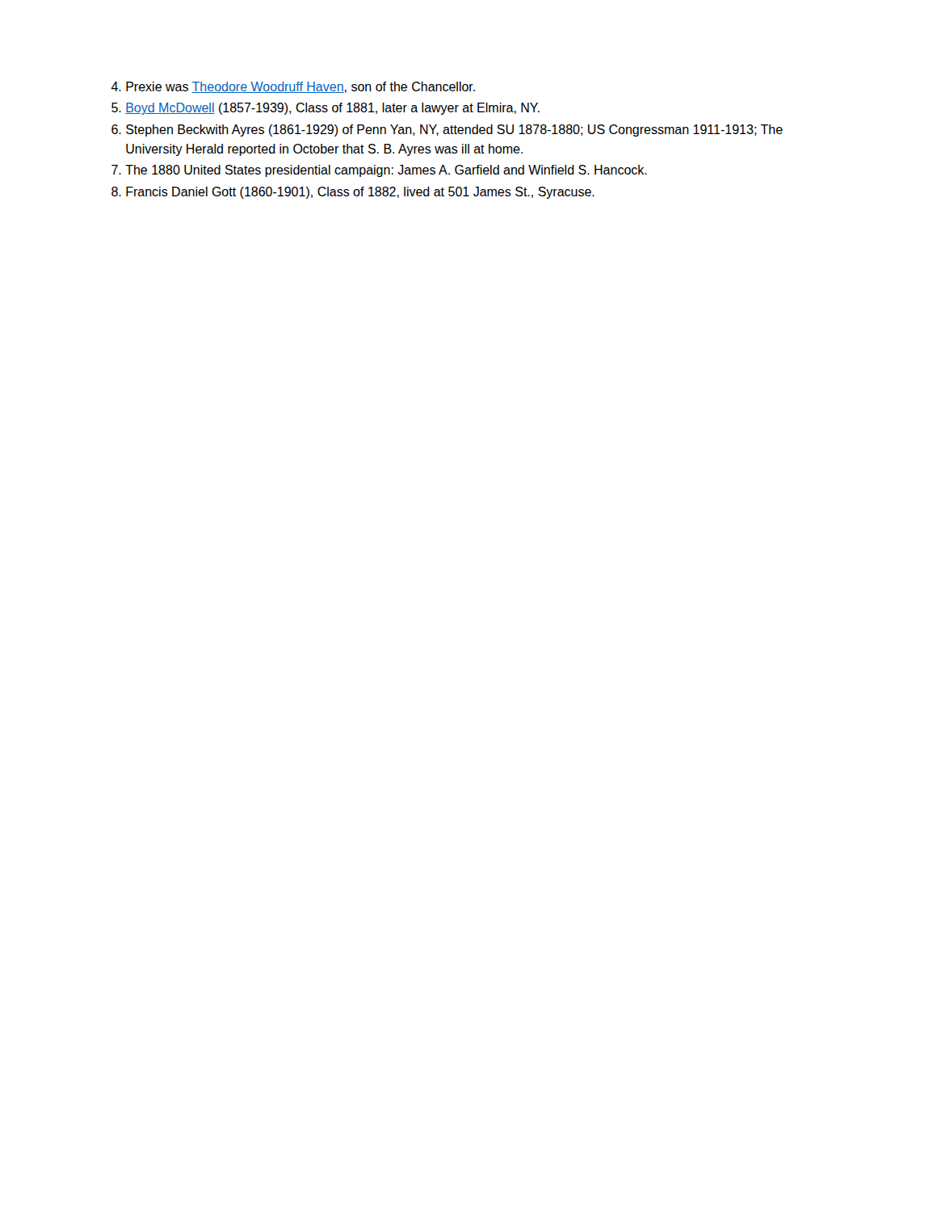Prexie was Theodore Woodruff Haven, son of the Chancellor.
Boyd McDowell (1857-1939), Class of 1881, later a lawyer at Elmira, NY.
Stephen Beckwith Ayres (1861-1929) of Penn Yan, NY, attended SU 1878-1880; US Congressman 1911-1913; The University Herald reported in October that S. B. Ayres was ill at home.
The 1880 United States presidential campaign: James A. Garfield and Winfield S. Hancock.
Francis Daniel Gott (1860-1901), Class of 1882, lived at 501 James St., Syracuse.